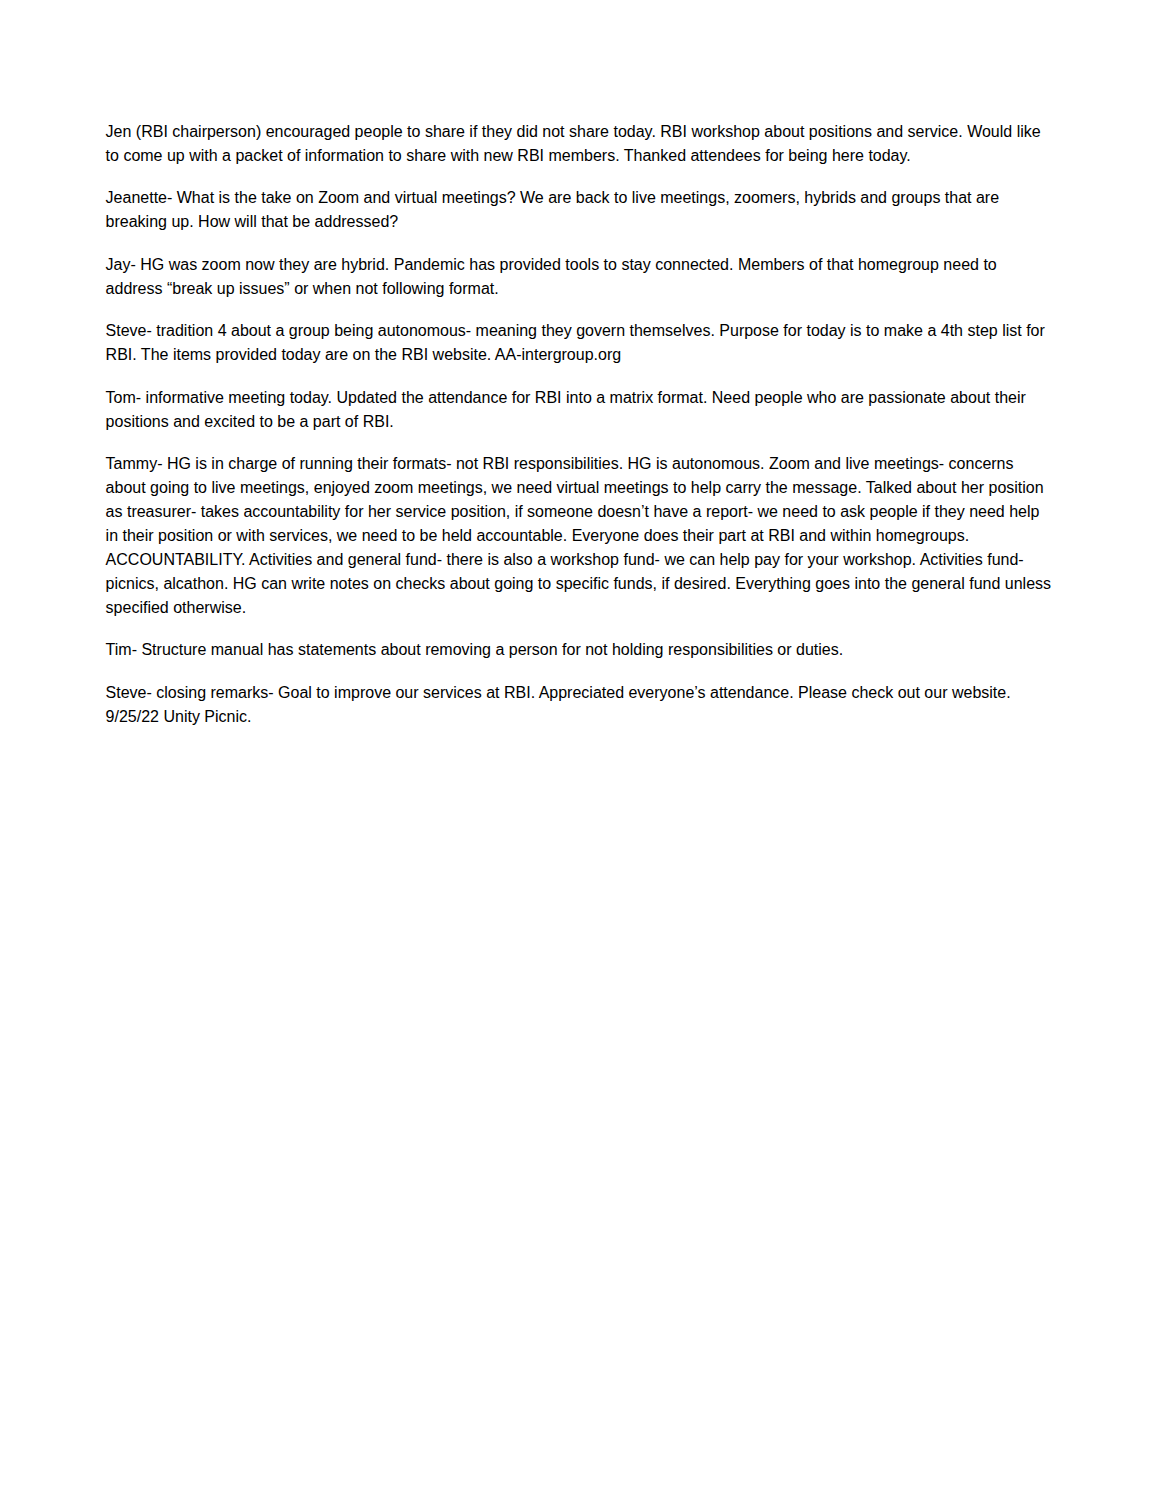Jen (RBI chairperson) encouraged people to share if they did not share today. RBI workshop about positions and service. Would like to come up with a packet of information to share with new RBI members. Thanked attendees for being here today.
Jeanette- What is the take on Zoom and virtual meetings? We are back to live meetings, zoomers, hybrids and groups that are breaking up. How will that be addressed?
Jay- HG was zoom now they are hybrid. Pandemic has provided tools to stay connected. Members of that homegroup need to address “break up issues” or when not following format.
Steve- tradition 4 about a group being autonomous- meaning they govern themselves. Purpose for today is to make a 4th step list for RBI. The items provided today are on the RBI website. AA-intergroup.org
Tom- informative meeting today. Updated the attendance for RBI into a matrix format. Need people who are passionate about their positions and excited to be a part of RBI.
Tammy- HG is in charge of running their formats- not RBI responsibilities. HG is autonomous. Zoom and live meetings- concerns about going to live meetings, enjoyed zoom meetings, we need virtual meetings to help carry the message. Talked about her position as treasurer- takes accountability for her service position, if someone doesn’t have a report- we need to ask people if they need help in their position or with services, we need to be held accountable. Everyone does their part at RBI and within homegroups. ACCOUNTABILITY. Activities and general fund- there is also a workshop fund- we can help pay for your workshop. Activities fund- picnics, alcathon. HG can write notes on checks about going to specific funds, if desired. Everything goes into the general fund unless specified otherwise.
Tim- Structure manual has statements about removing a person for not holding responsibilities or duties.
Steve- closing remarks- Goal to improve our services at RBI. Appreciated everyone’s attendance. Please check out our website. 9/25/22 Unity Picnic.